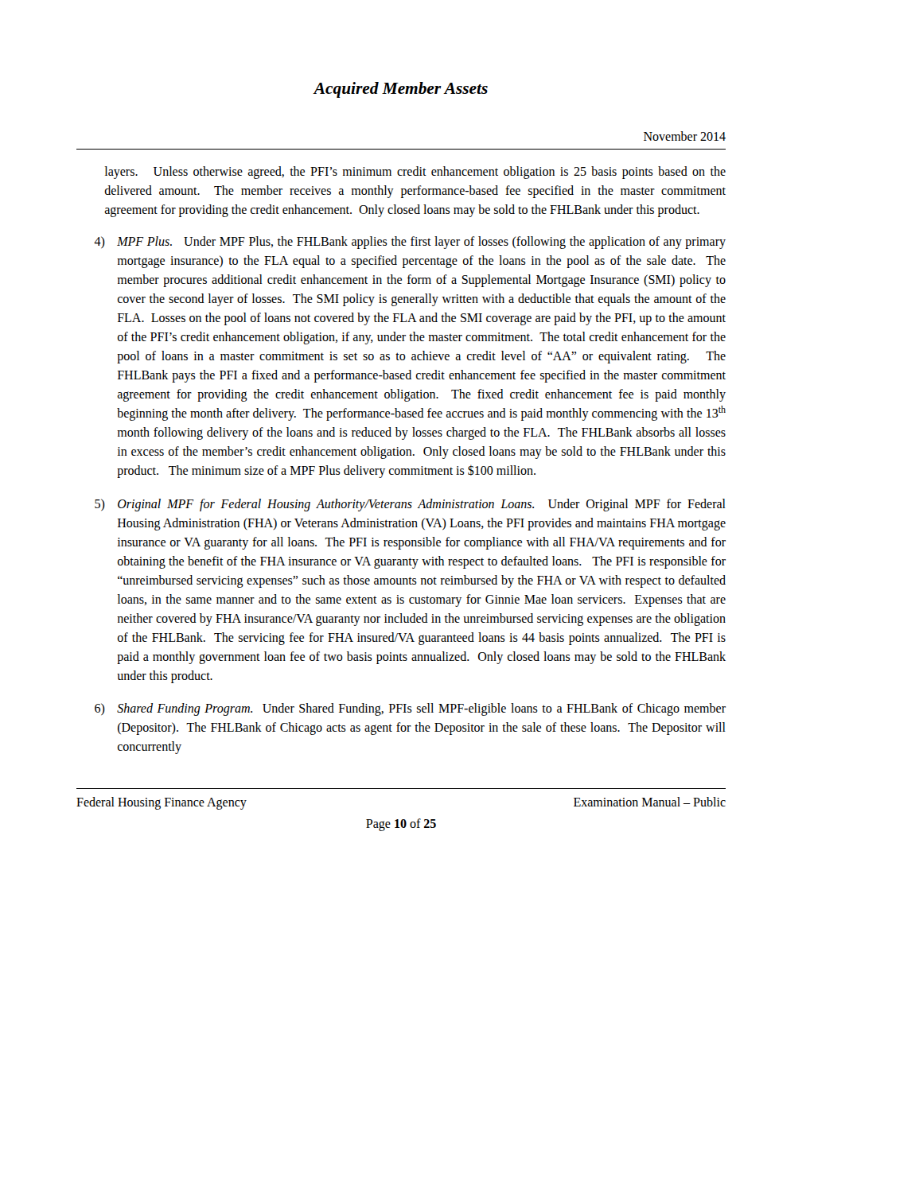Acquired Member Assets
November 2014
layers. Unless otherwise agreed, the PFI’s minimum credit enhancement obligation is 25 basis points based on the delivered amount. The member receives a monthly performance-based fee specified in the master commitment agreement for providing the credit enhancement. Only closed loans may be sold to the FHLBank under this product.
4) MPF Plus. Under MPF Plus, the FHLBank applies the first layer of losses (following the application of any primary mortgage insurance) to the FLA equal to a specified percentage of the loans in the pool as of the sale date. The member procures additional credit enhancement in the form of a Supplemental Mortgage Insurance (SMI) policy to cover the second layer of losses. The SMI policy is generally written with a deductible that equals the amount of the FLA. Losses on the pool of loans not covered by the FLA and the SMI coverage are paid by the PFI, up to the amount of the PFI’s credit enhancement obligation, if any, under the master commitment. The total credit enhancement for the pool of loans in a master commitment is set so as to achieve a credit level of “AA” or equivalent rating. The FHLBank pays the PFI a fixed and a performance-based credit enhancement fee specified in the master commitment agreement for providing the credit enhancement obligation. The fixed credit enhancement fee is paid monthly beginning the month after delivery. The performance-based fee accrues and is paid monthly commencing with the 13th month following delivery of the loans and is reduced by losses charged to the FLA. The FHLBank absorbs all losses in excess of the member’s credit enhancement obligation. Only closed loans may be sold to the FHLBank under this product. The minimum size of a MPF Plus delivery commitment is $100 million.
5) Original MPF for Federal Housing Authority/Veterans Administration Loans. Under Original MPF for Federal Housing Administration (FHA) or Veterans Administration (VA) Loans, the PFI provides and maintains FHA mortgage insurance or VA guaranty for all loans. The PFI is responsible for compliance with all FHA/VA requirements and for obtaining the benefit of the FHA insurance or VA guaranty with respect to defaulted loans. The PFI is responsible for “unreimbursed servicing expenses” such as those amounts not reimbursed by the FHA or VA with respect to defaulted loans, in the same manner and to the same extent as is customary for Ginnie Mae loan servicers. Expenses that are neither covered by FHA insurance/VA guaranty nor included in the unreimbursed servicing expenses are the obligation of the FHLBank. The servicing fee for FHA insured/VA guaranteed loans is 44 basis points annualized. The PFI is paid a monthly government loan fee of two basis points annualized. Only closed loans may be sold to the FHLBank under this product.
6) Shared Funding Program. Under Shared Funding, PFIs sell MPF-eligible loans to a FHLBank of Chicago member (Depositor). The FHLBank of Chicago acts as agent for the Depositor in the sale of these loans. The Depositor will concurrently
Federal Housing Finance Agency Examination Manual – Public
Page 10 of 25